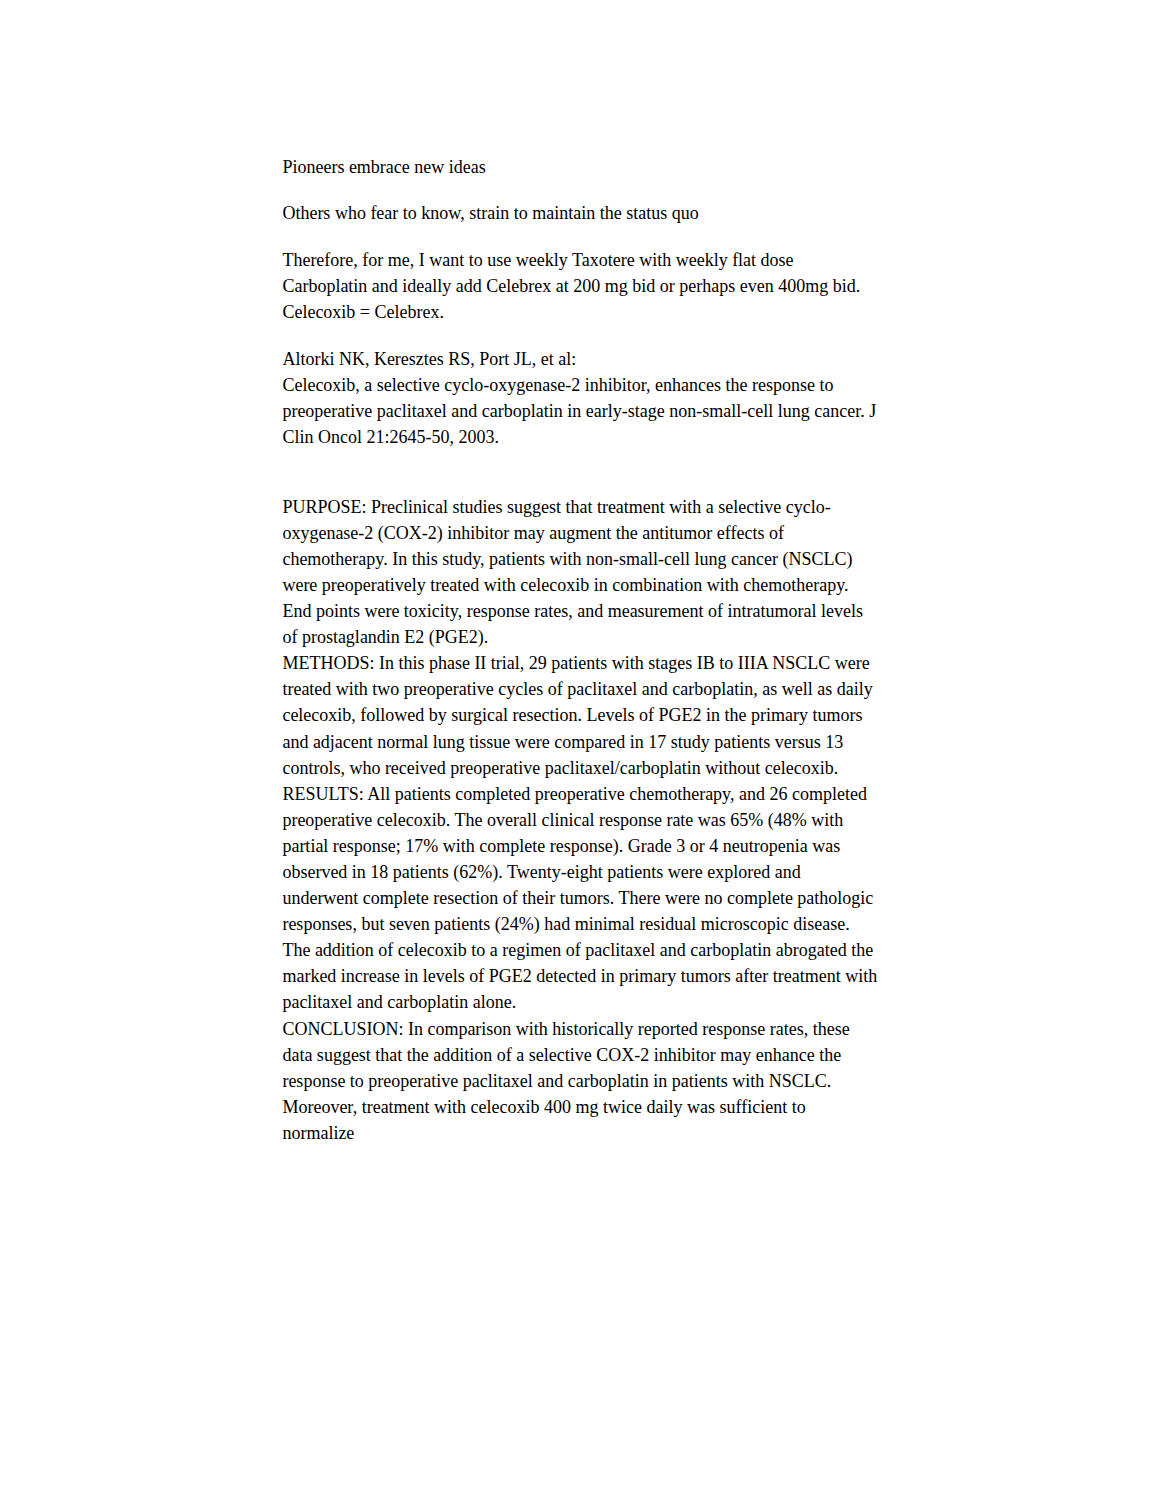Pioneers embrace new ideas
Others who fear to know, strain to maintain the status quo
Therefore, for me, I want to use weekly Taxotere with weekly flat dose Carboplatin and ideally add Celebrex at 200 mg bid or perhaps even 400mg bid. Celecoxib = Celebrex.
Altorki NK, Keresztes RS, Port JL, et al:
Celecoxib, a selective cyclo-oxygenase-2 inhibitor, enhances the response to preoperative paclitaxel and carboplatin in early-stage non-small-cell lung cancer. J Clin Oncol 21:2645-50, 2003.
PURPOSE: Preclinical studies suggest that treatment with a selective cyclo-oxygenase-2 (COX-2) inhibitor may augment the antitumor effects of chemotherapy. In this study, patients with non-small-cell lung cancer (NSCLC) were preoperatively treated with celecoxib in combination with chemotherapy. End points were toxicity, response rates, and measurement of intratumoral levels of prostaglandin E2 (PGE2).
METHODS: In this phase II trial, 29 patients with stages IB to IIIA NSCLC were treated with two preoperative cycles of paclitaxel and carboplatin, as well as daily celecoxib, followed by surgical resection. Levels of PGE2 in the primary tumors and adjacent normal lung tissue were compared in 17 study patients versus 13 controls, who received preoperative paclitaxel/carboplatin without celecoxib.
RESULTS: All patients completed preoperative chemotherapy, and 26 completed preoperative celecoxib. The overall clinical response rate was 65% (48% with partial response; 17% with complete response). Grade 3 or 4 neutropenia was observed in 18 patients (62%). Twenty-eight patients were explored and underwent complete resection of their tumors. There were no complete pathologic responses, but seven patients (24%) had minimal residual microscopic disease. The addition of celecoxib to a regimen of paclitaxel and carboplatin abrogated the marked increase in levels of PGE2 detected in primary tumors after treatment with paclitaxel and carboplatin alone.
CONCLUSION: In comparison with historically reported response rates, these data suggest that the addition of a selective COX-2 inhibitor may enhance the response to preoperative paclitaxel and carboplatin in patients with NSCLC. Moreover, treatment with celecoxib 400 mg twice daily was sufficient to normalize